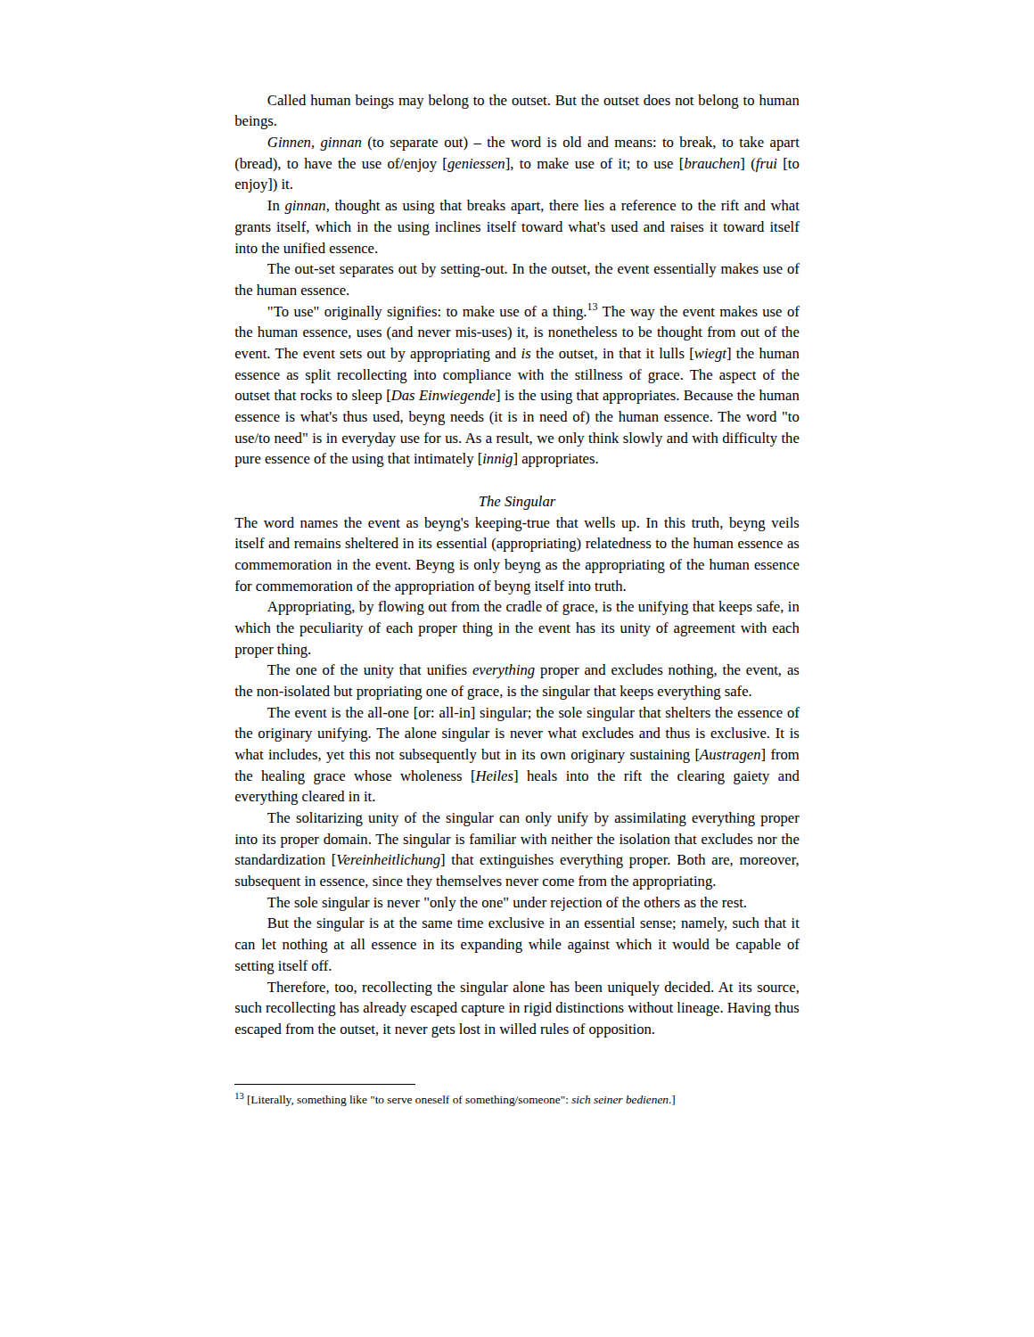Called human beings may belong to the outset. But the outset does not belong to human beings.
Ginnen, ginnan (to separate out) – the word is old and means: to break, to take apart (bread), to have the use of/enjoy [geniessen], to make use of it; to use [brauchen] (frui [to enjoy]) it.
In ginnan, thought as using that breaks apart, there lies a reference to the rift and what grants itself, which in the using inclines itself toward what's used and raises it toward itself into the unified essence.
The out-set separates out by setting-out. In the outset, the event essentially makes use of the human essence.
"To use" originally signifies: to make use of a thing.13 The way the event makes use of the human essence, uses (and never mis-uses) it, is nonetheless to be thought from out of the event. The event sets out by appropriating and is the outset, in that it lulls [wiegt] the human essence as split recollecting into compliance with the stillness of grace. The aspect of the outset that rocks to sleep [Das Einwiegende] is the using that appropriates. Because the human essence is what's thus used, beyng needs (it is in need of) the human essence. The word "to use/to need" is in everyday use for us. As a result, we only think slowly and with difficulty the pure essence of the using that intimately [innig] appropriates.
The Singular
The word names the event as beyng's keeping-true that wells up. In this truth, beyng veils itself and remains sheltered in its essential (appropriating) relatedness to the human essence as commemoration in the event. Beyng is only beyng as the appropriating of the human essence for commemoration of the appropriation of beyng itself into truth.
Appropriating, by flowing out from the cradle of grace, is the unifying that keeps safe, in which the peculiarity of each proper thing in the event has its unity of agreement with each proper thing.
The one of the unity that unifies everything proper and excludes nothing, the event, as the non-isolated but propriating one of grace, is the singular that keeps everything safe.
The event is the all-one [or: all-in] singular; the sole singular that shelters the essence of the originary unifying. The alone singular is never what excludes and thus is exclusive. It is what includes, yet this not subsequently but in its own originary sustaining [Austragen] from the healing grace whose wholeness [Heiles] heals into the rift the clearing gaiety and everything cleared in it.
The solitarizing unity of the singular can only unify by assimilating everything proper into its proper domain. The singular is familiar with neither the isolation that excludes nor the standardization [Vereinheitlichung] that extinguishes everything proper. Both are, moreover, subsequent in essence, since they themselves never come from the appropriating.
The sole singular is never "only the one" under rejection of the others as the rest.
But the singular is at the same time exclusive in an essential sense; namely, such that it can let nothing at all essence in its expanding while against which it would be capable of setting itself off.
Therefore, too, recollecting the singular alone has been uniquely decided. At its source, such recollecting has already escaped capture in rigid distinctions without lineage. Having thus escaped from the outset, it never gets lost in willed rules of opposition.
13 [Literally, something like "to serve oneself of something/someone": sich seiner bedienen.]